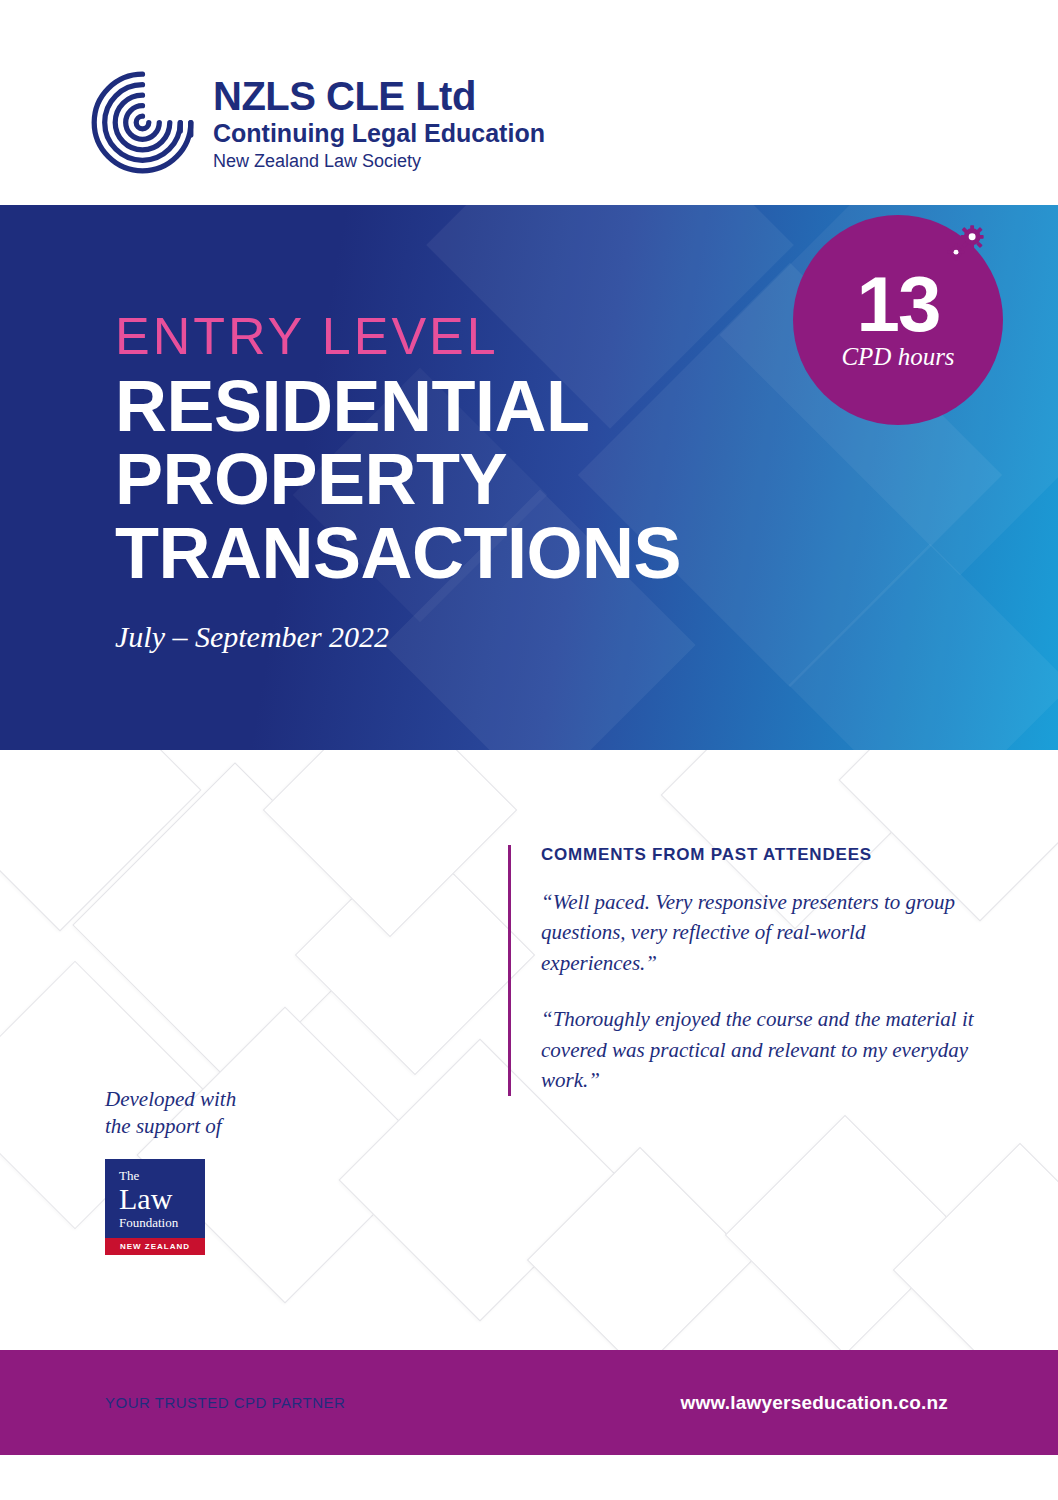NZLS CLE Ltd
Continuing Legal Education
New Zealand Law Society
13
CPD hours
ENTRY LEVEL
RESIDENTIAL
PROPERTY
TRANSACTIONS
July – September 2022
COMMENTS FROM PAST ATTENDEES
“Well paced. Very responsive presenters to group questions, very reflective of real-world experiences.”
“Thoroughly enjoyed the course and the material it covered was practical and relevant to my everyday work.”
Developed with
the support of
The
Law
Foundation
NEW ZEALAND
YOUR TRUSTED CPD PARTNER
www.lawyerseducation.co.nz